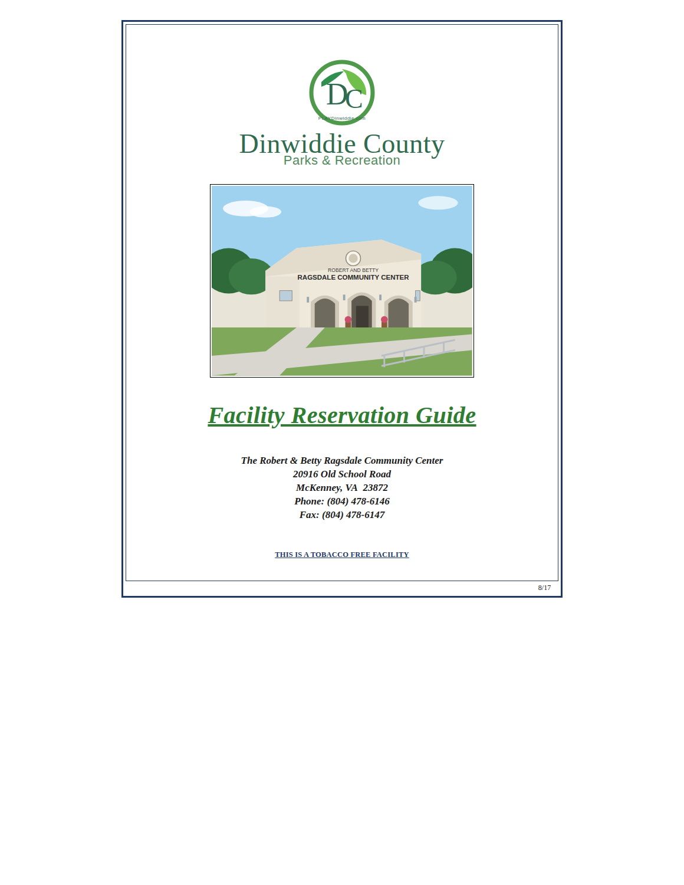D C PLAYDinwiddie.com
Dinwiddie County
Parks & Recreation
ROBERT AND BETTY RAGSDALE COMMUNITY CENTER
Facility Reservation Guide
The Robert & Betty Ragsdale Community Center
20916 Old School Road
McKenney, VA 23872
Phone: (804) 478-6146
Fax: (804) 478-6147
THIS IS A TOBACCO FREE FACILITY
8/17